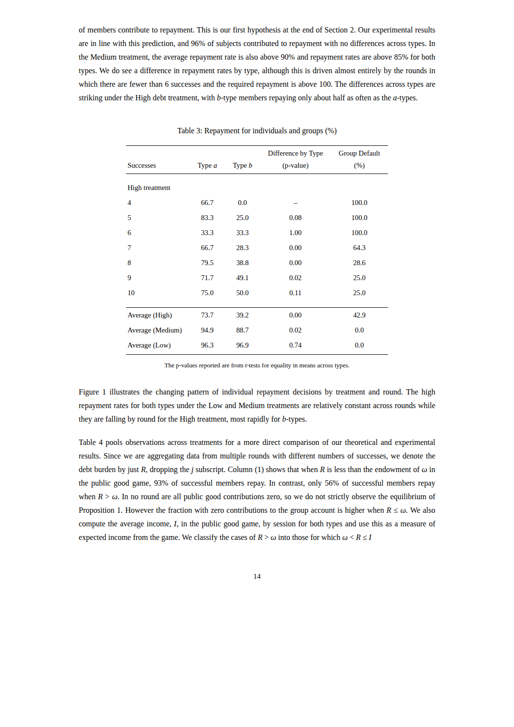of members contribute to repayment. This is our first hypothesis at the end of Section 2. Our experimental results are in line with this prediction, and 96% of subjects contributed to repayment with no differences across types. In the Medium treatment, the average repayment rate is also above 90% and repayment rates are above 85% for both types. We do see a difference in repayment rates by type, although this is driven almost entirely by the rounds in which there are fewer than 6 successes and the required repayment is above 100. The differences across types are striking under the High debt treatment, with b-type members repaying only about half as often as the a-types.
Table 3: Repayment for individuals and groups (%)
| Successes | Type a | Type b | Difference by Type (p-value) | Group Default (%) |
| --- | --- | --- | --- | --- |
| High treatment |
| 4 | 66.7 | 0.0 | – | 100.0 |
| 5 | 83.3 | 25.0 | 0.08 | 100.0 |
| 6 | 33.3 | 33.3 | 1.00 | 100.0 |
| 7 | 66.7 | 28.3 | 0.00 | 64.3 |
| 8 | 79.5 | 38.8 | 0.00 | 28.6 |
| 9 | 71.7 | 49.1 | 0.02 | 25.0 |
| 10 | 75.0 | 50.0 | 0.11 | 25.0 |
| Average (High) | 73.7 | 39.2 | 0.00 | 42.9 |
| Average (Medium) | 94.9 | 88.7 | 0.02 | 0.0 |
| Average (Low) | 96.3 | 96.9 | 0.74 | 0.0 |
The p-values reported are from t-tests for equality in means across types.
Figure 1 illustrates the changing pattern of individual repayment decisions by treatment and round. The high repayment rates for both types under the Low and Medium treatments are relatively constant across rounds while they are falling by round for the High treatment, most rapidly for b-types.
Table 4 pools observations across treatments for a more direct comparison of our theoretical and experimental results. Since we are aggregating data from multiple rounds with different numbers of successes, we denote the debt burden by just R, dropping the j subscript. Column (1) shows that when R is less than the endowment of ω in the public good game, 93% of successful members repay. In contrast, only 56% of successful members repay when R > ω. In no round are all public good contributions zero, so we do not strictly observe the equilibrium of Proposition 1. However the fraction with zero contributions to the group account is higher when R ≤ ω. We also compute the average income, I, in the public good game, by session for both types and use this as a measure of expected income from the game. We classify the cases of R > ω into those for which ω < R ≤ I
14